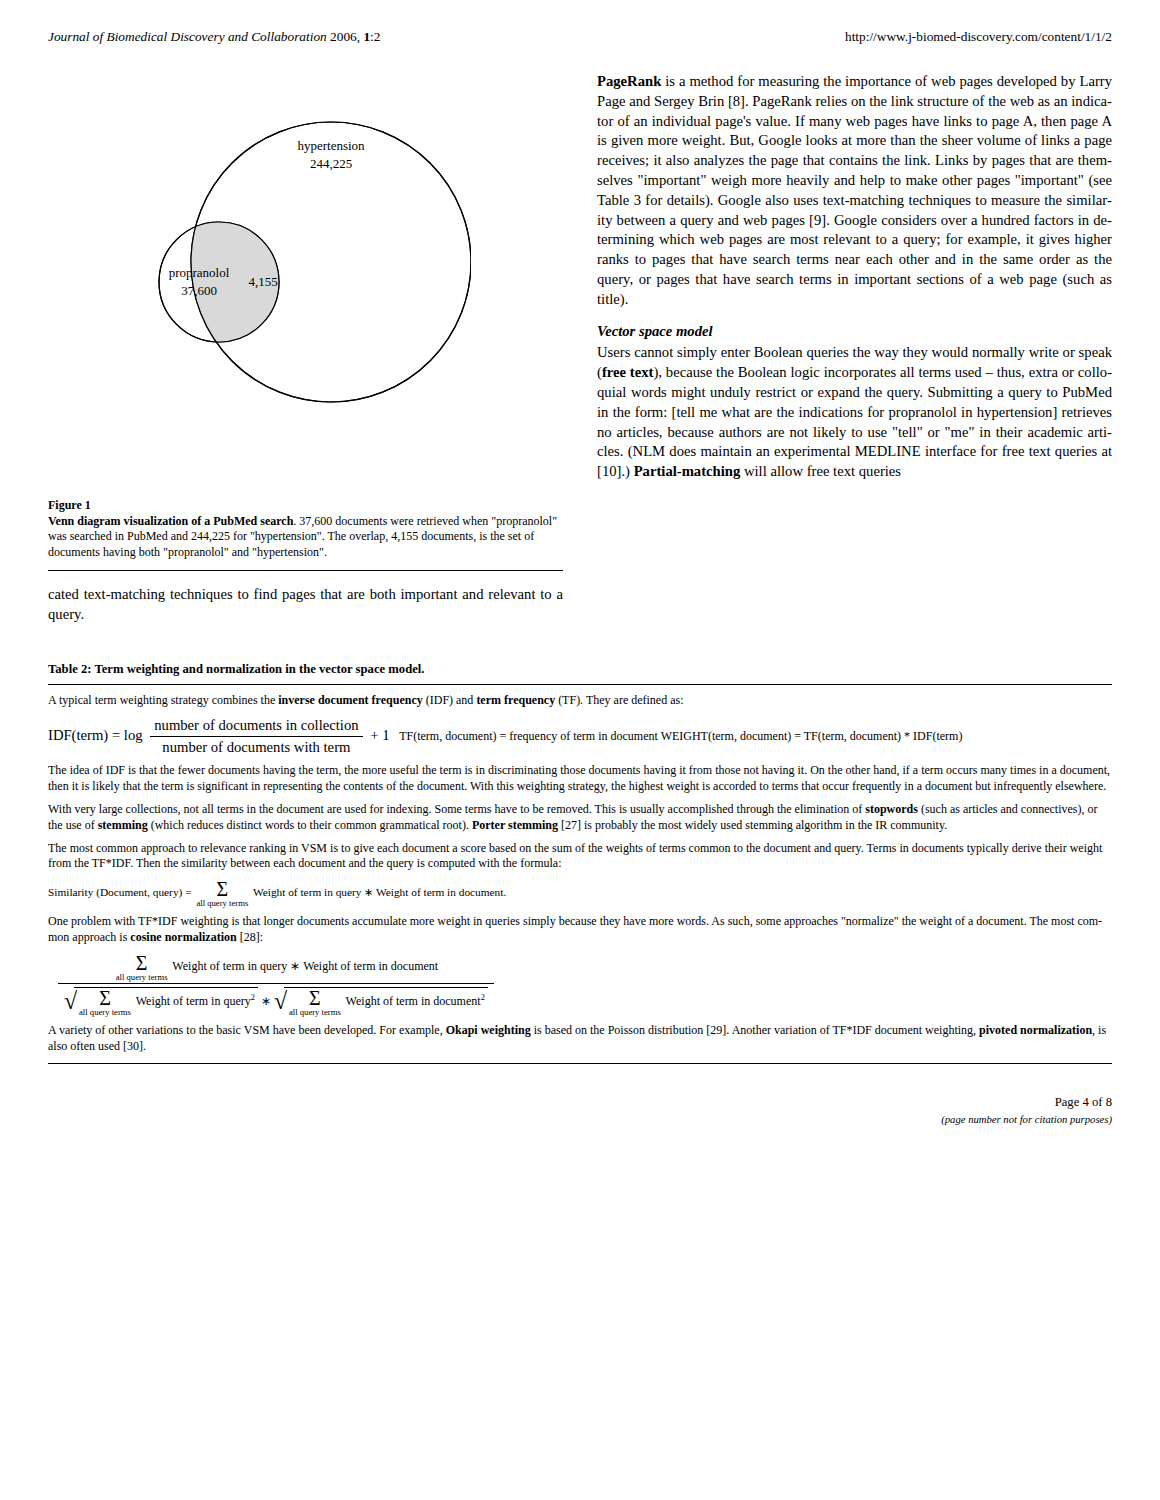Journal of Biomedical Discovery and Collaboration 2006, 1:2
http://www.j-biomed-discovery.com/content/1/1/2
hypertension 244,225 propranolol 37,600 4,155
Figure 1 Venn diagram visualization of a PubMed search. 37,600 documents were retrieved when "propranolol" was searched in PubMed and 244,225 for "hypertension". The overlap, 4,155 documents, is the set of documents having both "propranolol" and "hypertension".
cated text-matching techniques to find pages that are both important and relevant to a query.
PageRank is a method for measuring the importance of web pages developed by Larry Page and Sergey Brin [8]. PageRank relies on the link structure of the web as an indicator of an individual page's value. If many web pages have links to page A, then page A is given more weight. But, Google looks at more than the sheer volume of links a page receives; it also analyzes the page that contains the link. Links by pages that are themselves "important" weigh more heavily and help to make other pages "important" (see Table 3 for details). Google also uses text-matching techniques to measure the similarity between a query and web pages [9]. Google considers over a hundred factors in determining which web pages are most relevant to a query; for example, it gives higher ranks to pages that have search terms near each other and in the same order as the query, or pages that have search terms in important sections of a web page (such as title).
Vector space model
Users cannot simply enter Boolean queries the way they would normally write or speak (free text), because the Boolean logic incorporates all terms used – thus, extra or colloquial words might unduly restrict or expand the query. Submitting a query to PubMed in the form: [tell me what are the indications for propranolol in hypertension] retrieves no articles, because authors are not likely to use "tell" or "me" in their academic articles. (NLM does maintain an experimental MEDLINE interface for free text queries at [10].) Partial-matching will allow free text queries
Table 2: Term weighting and normalization in the vector space model.
A typical term weighting strategy combines the inverse document frequency (IDF) and term frequency (TF). They are defined as:
IDF(term) = log number of documents in collection number of documents with term + 1 TF(term, document) = frequency of term in document WEIGHT(term, document) = TF(term, document) * IDF(term)
The idea of IDF is that the fewer documents having the term, the more useful the term is in discriminating those documents having it from those not having it. On the other hand, if a term occurs many times in a document, then it is likely that the term is significant in representing the contents of the document. With this weighting strategy, the highest weight is accorded to terms that occur frequently in a document but infrequently elsewhere.
With very large collections, not all terms in the document are used for indexing. Some terms have to be removed. This is usually accomplished through the elimination of stopwords (such as articles and connectives), or the use of stemming (which reduces distinct words to their common grammatical root). Porter stemming [27] is probably the most widely used stemming algorithm in the IR community.
The most common approach to relevance ranking in VSM is to give each document a score based on the sum of the weights of terms common to the document and query. Terms in documents typically derive their weight from the TF*IDF. Then the similarity between each document and the query is computed with the formula:
Similarity (Document, query) = Σ all query terms Weight of term in query ∗ Weight of term in document.
One problem with TF*IDF weighting is that longer documents accumulate more weight in queries simply because they have more words. As such, some approaches "normalize" the weight of a document. The most common approach is cosine normalization [28]:
Σ all query terms Weight of term in query ∗ Weight of term in document Σ all query terms Weight of term in query2 ∗ Σ all query terms Weight of term in document2
A variety of other variations to the basic VSM have been developed. For example, Okapi weighting is based on the Poisson distribution [29]. Another variation of TF*IDF document weighting, pivoted normalization, is also often used [30].
Page 4 of 8
(page number not for citation purposes)